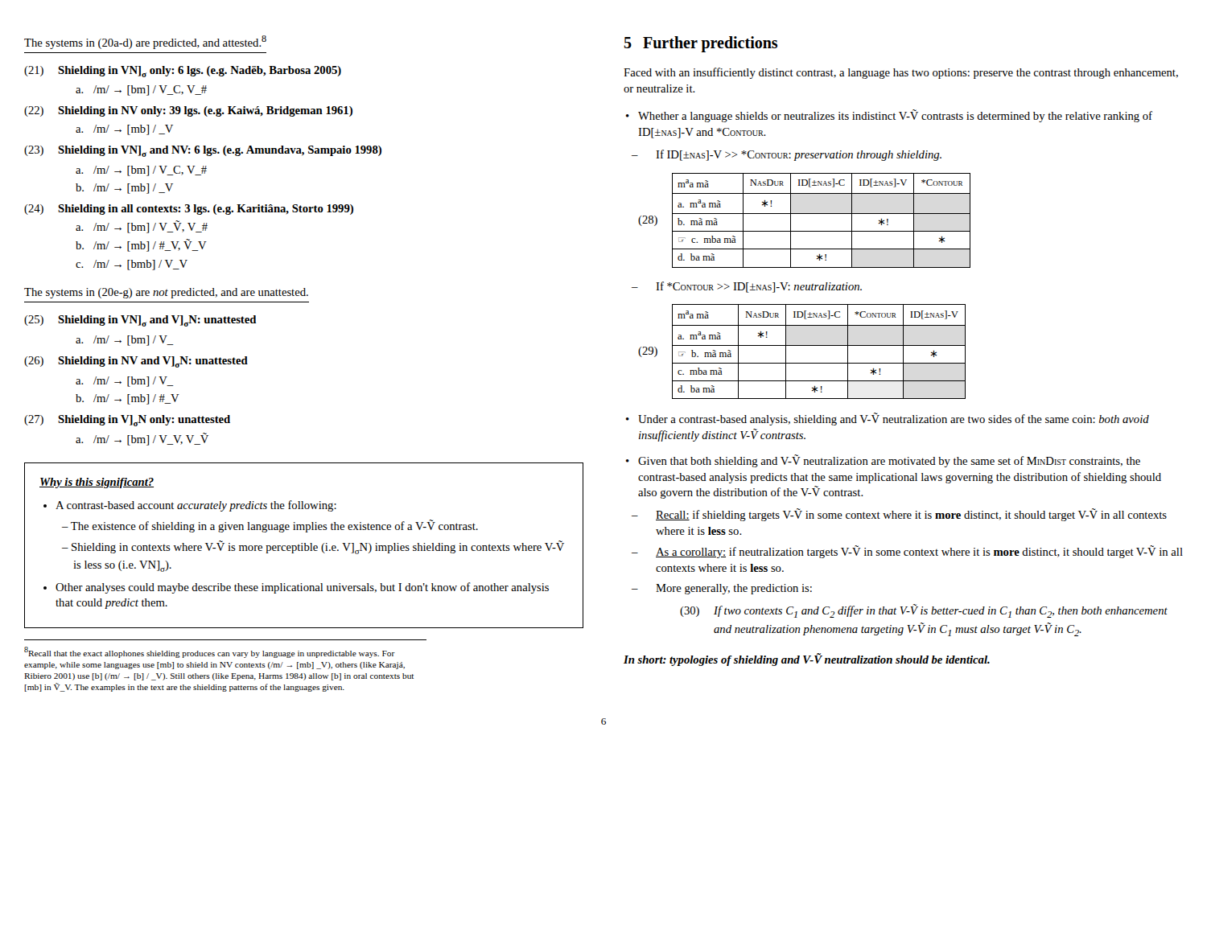The systems in (20a-d) are predicted, and attested.8
(21)
Shielding in VN]σ only: 6 lgs. (e.g. Nadëb, Barbosa 2005)
a.
/m/ → [bm] / V_C, V_#
(22)
Shielding in NV only: 39 lgs. (e.g. Kaiwá, Bridgeman 1961)
a.
/m/ → [mb] / _V
(23)
Shielding in VN]σ and NV: 6 lgs. (e.g. Amundava, Sampaio 1998)
a.
/m/ → [bm] / V_C, V_#
b.
/m/ → [mb] / _V
(24)
Shielding in all contexts: 3 lgs. (e.g. Karitiâna, Storto 1999)
a.
/m/ → [bm] / V_Ṽ, V_#
b.
/m/ → [mb] / #_V, Ṽ_V
c.
/m/ → [bmb] / V_V
The systems in (20e-g) are not predicted, and are unattested.
(25)
Shielding in VN]σ and V]σ N: unattested
a.
/m/ → [bm] / V_
(26)
Shielding in NV and V]σ N: unattested
a.
/m/ → [bm] / V_
b.
/m/ → [mb] / #_V
(27)
Shielding in V]σ N only: unattested
a.
/m/ → [bm] / V_V, V_Ṽ
Why is this significant?
A contrast-based account accurately predicts the following:
The existence of shielding in a given language implies the existence of a V-Ṽ contrast.
Shielding in contexts where V-Ṽ is more perceptible (i.e. V]σ N) implies shielding in contexts where V-Ṽ is less so (i.e. VN]σ).
Other analyses could maybe describe these implicational universals, but I don't know of another analysis that could predict them.
8Recall that the exact allophones shielding produces can vary by language in unpredictable ways. For example, while some languages use [mb] to shield in NV contexts (/m/ → [mb] _V), others (like Karajá, Ribiero 2001) use [b] (/m/ → [b] / _V). Still others (like Epena, Harms 1984) allow [b] in oral contexts but [mb] in Ṽ_V. The examples in the text are the shielding patterns of the languages given.
5 Further predictions
Faced with an insufficiently distinct contrast, a language has two options: preserve the contrast through enhancement, or neutralize it.
Whether a language shields or neutralizes its indistinct V-Ṽ contrasts is determined by the relative ranking of ID[±nas]-V and *Contour.
If ID[±nas]-V >> *Contour: preservation through shielding.
(28)
| m a a mã | NasDur | ID[±nas]-C | ID[±nas]-V | *Contour |
| a. m a a mã | ∗! | | | |
| b. mã mã | | | ∗! | |
| ☞ c. mba mã | | | | ∗ |
| d. ba mã | | ∗! | | |
If *Contour >> ID[±nas]-V: neutralization.
(29)
| m a a mã | NasDur | ID[±nas]-C | *Contour | ID[±nas]-V |
| a. m a a mã | ∗! | | | |
| ☞ b. mã mã | | | | ∗ |
| c. mba mã | | | ∗! | |
| d. ba mã | | ∗! | | |
Under a contrast-based analysis, shielding and V-Ṽ neutralization are two sides of the same coin: both avoid insufficiently distinct V-Ṽ contrasts.
Given that both shielding and V-Ṽ neutralization are motivated by the same set of MinDist constraints, the contrast-based analysis predicts that the same implicational laws governing the distribution of shielding should also govern the distribution of the V-Ṽ contrast.
Recall: if shielding targets V-Ṽ in some context where it is more distinct, it should target V-Ṽ in all contexts where it is less so.
As a corollary: if neutralization targets V-Ṽ in some context where it is more distinct, it should target V-Ṽ in all contexts where it is less so.
More generally, the prediction is:
(30)
If two contexts C1 and C2 differ in that V-Ṽ is better-cued in C1 than C2, then both enhancement and neutralization phenomena targeting V-Ṽ in C1 must also target V-Ṽ in C2.
In short: typologies of shielding and V-Ṽ neutralization should be identical.
6